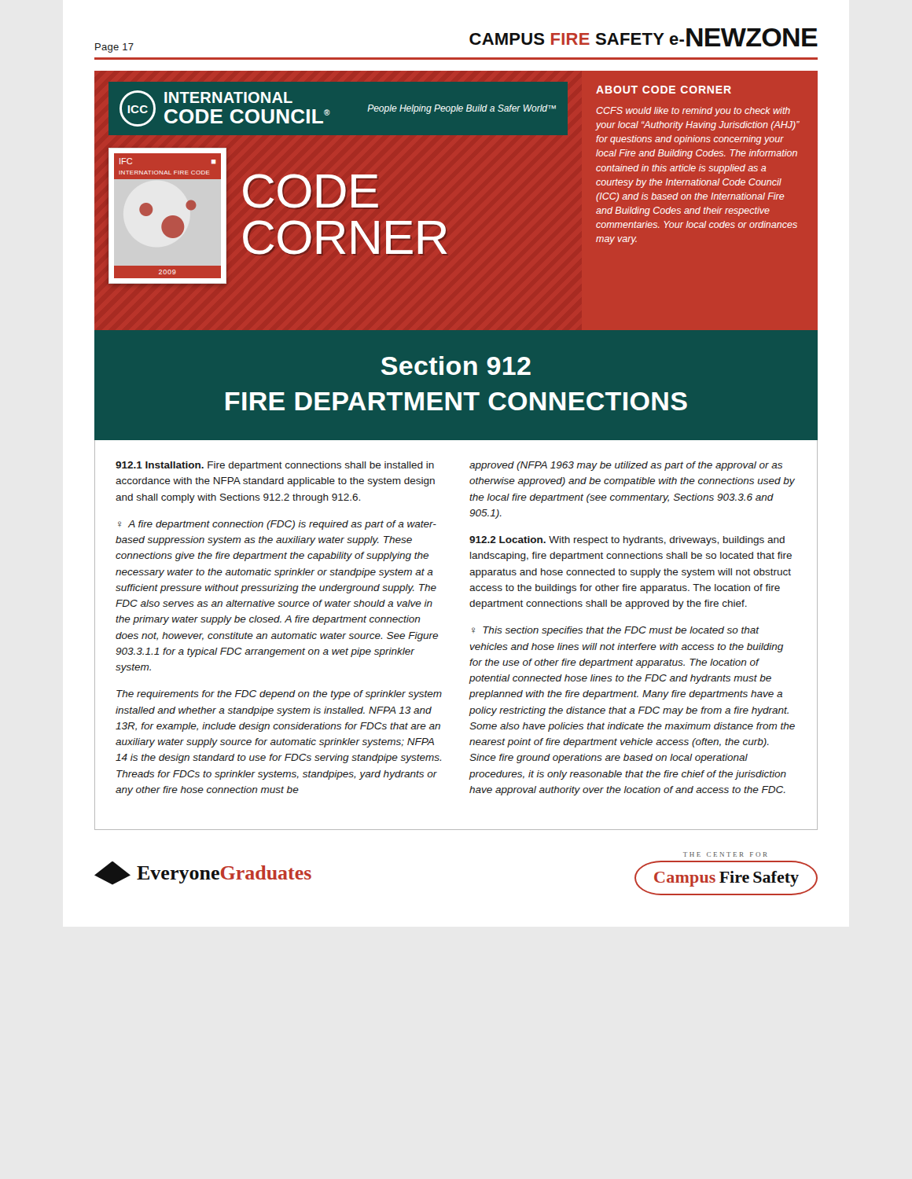Page 17
CAMPUS FIRE SAFETY e-NEWZONE
ICC
INTERNATIONAL
CODE COUNCIL®
People Helping People Build a Safer World™
IFC■
INTERNATIONAL FIRE CODE
2009
CODE
CORNER
About Code Corner
CCFS would like to remind you to check with your local “Authority Having Jurisdiction (AHJ)” for questions and opinions concerning your local Fire and Building Codes. The information contained in this article is supplied as a courtesy by the International Code Council (ICC) and is based on the International Fire and Building Codes and their respective commentaries. Your local codes or ordinances may vary.
Section 912
Fire Department Connections
912.1 Installation. Fire department connections shall be installed in accordance with the NFPA standard applicable to the system design and shall comply with Sections 912.2 through 912.6.
A fire department connection (FDC) is required as part of a water-based suppression system as the auxiliary water supply. These connections give the fire department the capability of supplying the necessary water to the automatic sprinkler or standpipe system at a sufficient pressure without pressurizing the underground supply. The FDC also serves as an alternative source of water should a valve in the primary water supply be closed. A fire department connection does not, however, constitute an automatic water source. See Figure 903.3.1.1 for a typical FDC arrangement on a wet pipe sprinkler system.
The requirements for the FDC depend on the type of sprinkler system installed and whether a standpipe system is installed. NFPA 13 and 13R, for example, include design considerations for FDCs that are an auxiliary water supply source for automatic sprinkler systems; NFPA 14 is the design standard to use for FDCs serving standpipe systems. Threads for FDCs to sprinkler systems, standpipes, yard hydrants or any other fire hose connection must be
approved (NFPA 1963 may be utilized as part of the approval or as otherwise approved) and be compatible with the connections used by the local fire department (see commentary, Sections 903.3.6 and 905.1).
912.2 Location. With respect to hydrants, driveways, buildings and landscaping, fire department connections shall be so located that fire apparatus and hose connected to supply the system will not obstruct access to the buildings for other fire apparatus. The location of fire department connections shall be approved by the fire chief.
This section specifies that the FDC must be located so that vehicles and hose lines will not interfere with access to the building for the use of other fire department apparatus. The location of potential connected hose lines to the FDC and hydrants must be preplanned with the fire department. Many fire departments have a policy restricting the distance that a FDC may be from a fire hydrant. Some also have policies that indicate the maximum distance from the nearest point of fire department vehicle access (often, the curb). Since fire ground operations are based on local operational procedures, it is only reasonable that the fire chief of the jurisdiction have approval authority over the location of and access to the FDC.
Everyone Graduates
The Center for
Campus Fire Safety